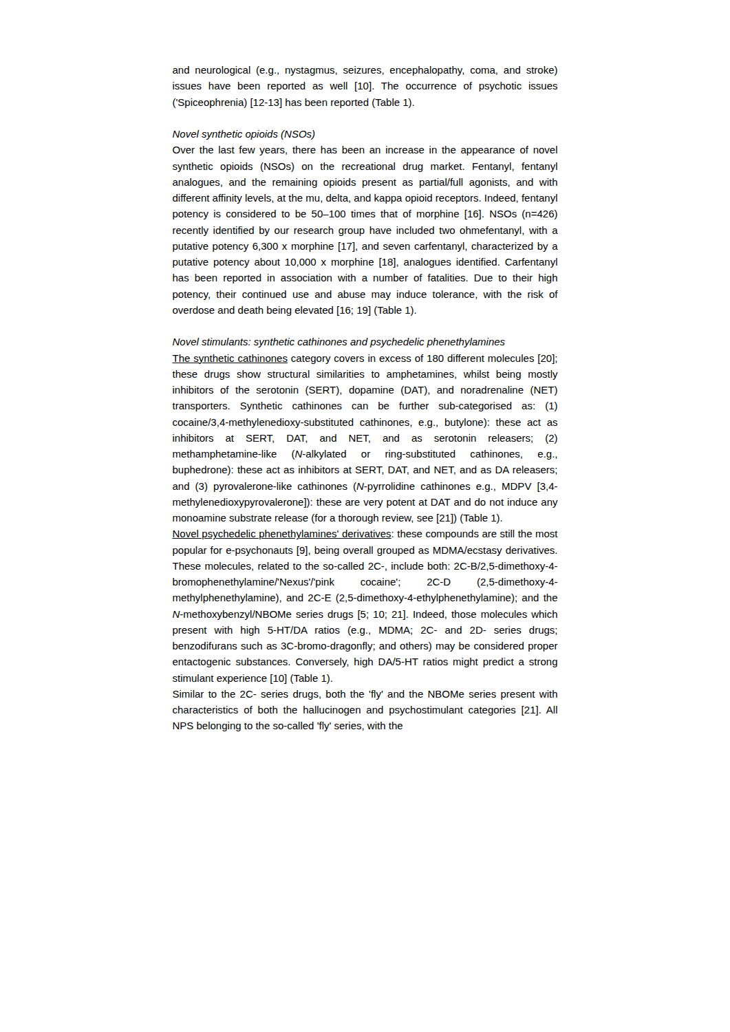and neurological (e.g., nystagmus, seizures, encephalopathy, coma, and stroke) issues have been reported as well [10]. The occurrence of psychotic issues ('Spiceophrenia) [12-13] has been reported (Table 1).
Novel synthetic opioids (NSOs)
Over the last few years, there has been an increase in the appearance of novel synthetic opioids (NSOs) on the recreational drug market. Fentanyl, fentanyl analogues, and the remaining opioids present as partial/full agonists, and with different affinity levels, at the mu, delta, and kappa opioid receptors. Indeed, fentanyl potency is considered to be 50–100 times that of morphine [16]. NSOs (n=426) recently identified by our research group have included two ohmefentanyl, with a putative potency 6,300 x morphine [17], and seven carfentanyl, characterized by a putative potency about 10,000 x morphine [18], analogues identified. Carfentanyl has been reported in association with a number of fatalities. Due to their high potency, their continued use and abuse may induce tolerance, with the risk of overdose and death being elevated [16; 19] (Table 1).
Novel stimulants: synthetic cathinones and psychedelic phenethylamines
The synthetic cathinones category covers in excess of 180 different molecules [20]; these drugs show structural similarities to amphetamines, whilst being mostly inhibitors of the serotonin (SERT), dopamine (DAT), and noradrenaline (NET) transporters. Synthetic cathinones can be further sub-categorised as: (1) cocaine/3,4-methylenedioxy-substituted cathinones, e.g., butylone): these act as inhibitors at SERT, DAT, and NET, and as serotonin releasers; (2) methamphetamine-like (N-alkylated or ring-substituted cathinones, e.g., buphedrone): these act as inhibitors at SERT, DAT, and NET, and as DA releasers; and (3) pyrovalerone-like cathinones (N-pyrrolidine cathinones e.g., MDPV [3,4-methylenedioxypyrovalerone]): these are very potent at DAT and do not induce any monoamine substrate release (for a thorough review, see [21]) (Table 1).
Novel psychedelic phenethylamines' derivatives: these compounds are still the most popular for e-psychonauts [9], being overall grouped as MDMA/ecstasy derivatives. These molecules, related to the so-called 2C-, include both: 2C-B/2,5-dimethoxy-4-bromophenethylamine/'Nexus'/'pink cocaine'; 2C-D (2,5-dimethoxy-4-methylphenethylamine), and 2C-E (2,5-dimethoxy-4-ethylphenethylamine); and the N-methoxybenzyl/NBOMe series drugs [5; 10; 21]. Indeed, those molecules which present with high 5-HT/DA ratios (e.g., MDMA; 2C- and 2D- series drugs; benzodifurans such as 3C-bromo-dragonfly; and others) may be considered proper entactogenic substances. Conversely, high DA/5-HT ratios might predict a strong stimulant experience [10] (Table 1).
Similar to the 2C- series drugs, both the 'fly' and the NBOMe series present with characteristics of both the hallucinogen and psychostimulant categories [21]. All NPS belonging to the so-called 'fly' series, with the